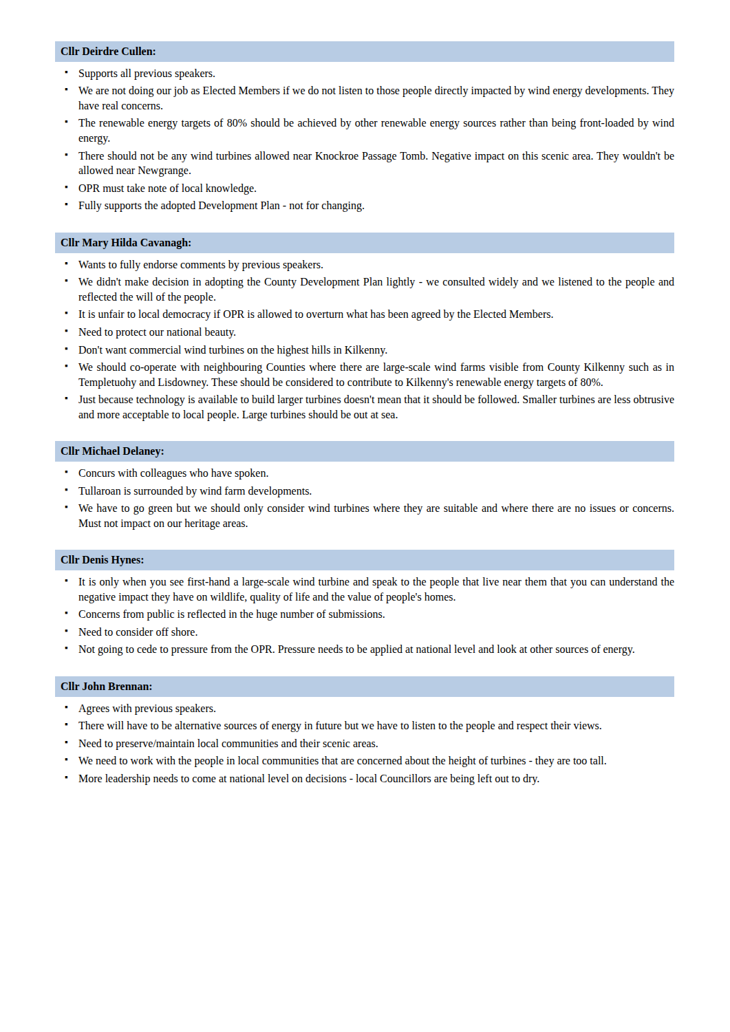Cllr Deirdre Cullen:
Supports all previous speakers.
We are not doing our job as Elected Members if we do not listen to those people directly impacted by wind energy developments. They have real concerns.
The renewable energy targets of 80% should be achieved by other renewable energy sources rather than being front-loaded by wind energy.
There should not be any wind turbines allowed near Knockroe Passage Tomb. Negative impact on this scenic area. They wouldn't be allowed near Newgrange.
OPR must take note of local knowledge.
Fully supports the adopted Development Plan - not for changing.
Cllr Mary Hilda Cavanagh:
Wants to fully endorse comments by previous speakers.
We didn't make decision in adopting the County Development Plan lightly - we consulted widely and we listened to the people and reflected the will of the people.
It is unfair to local democracy if OPR is allowed to overturn what has been agreed by the Elected Members.
Need to protect our national beauty.
Don't want commercial wind turbines on the highest hills in Kilkenny.
We should co-operate with neighbouring Counties where there are large-scale wind farms visible from County Kilkenny such as in Templetuohy and Lisdowney. These should be considered to contribute to Kilkenny's renewable energy targets of 80%.
Just because technology is available to build larger turbines doesn't mean that it should be followed. Smaller turbines are less obtrusive and more acceptable to local people. Large turbines should be out at sea.
Cllr Michael Delaney:
Concurs with colleagues who have spoken.
Tullaroan is surrounded by wind farm developments.
We have to go green but we should only consider wind turbines where they are suitable and where there are no issues or concerns. Must not impact on our heritage areas.
Cllr Denis Hynes:
It is only when you see first-hand a large-scale wind turbine and speak to the people that live near them that you can understand the negative impact they have on wildlife, quality of life and the value of people's homes.
Concerns from public is reflected in the huge number of submissions.
Need to consider off shore.
Not going to cede to pressure from the OPR. Pressure needs to be applied at national level and look at other sources of energy.
Cllr John Brennan:
Agrees with previous speakers.
There will have to be alternative sources of energy in future but we have to listen to the people and respect their views.
Need to preserve/maintain local communities and their scenic areas.
We need to work with the people in local communities that are concerned about the height of turbines - they are too tall.
More leadership needs to come at national level on decisions - local Councillors are being left out to dry.